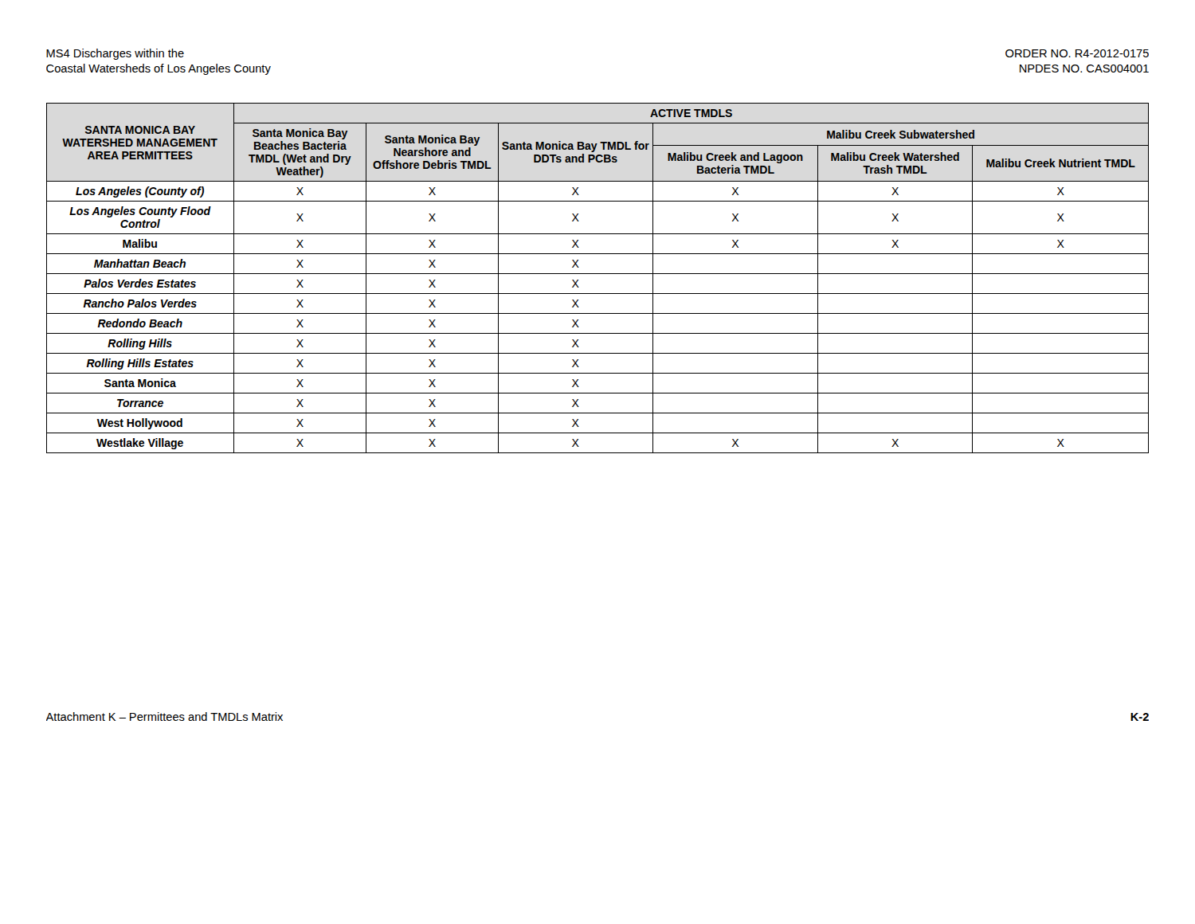MS4 Discharges within the
Coastal Watersheds of Los Angeles County
ORDER NO. R4-2012-0175
NPDES NO. CAS004001
| SANTA MONICA BAY WATERSHED MANAGEMENT AREA PERMITTEES | ACTIVE TMDLS |
| --- | --- |
| Santa Monica Bay Beaches Bacteria TMDL (Wet and Dry Weather) | Santa Monica Bay Nearshore and Offshore Debris TMDL | Santa Monica Bay TMDL for DDTs and PCBs | Malibu Creek Subwatershed |
| Malibu Creek and Lagoon Bacteria TMDL | Malibu Creek Watershed Trash TMDL | Malibu Creek Nutrient TMDL |
| Los Angeles (County of) | X | X | X | X | X | X |
| Los Angeles County Flood Control | X | X | X | X | X | X |
| Malibu | X | X | X | X | X | X |
| Manhattan Beach | X | X | X | | | |
| Palos Verdes Estates | X | X | X | | | |
| Rancho Palos Verdes | X | X | X | | | |
| Redondo Beach | X | X | X | | | |
| Rolling Hills | X | X | X | | | |
| Rolling Hills Estates | X | X | X | | | |
| Santa Monica | X | X | X | | | |
| Torrance | X | X | X | | | |
| West Hollywood | X | X | X | | | |
| Westlake Village | X | X | X | X | X | X |
Attachment K – Permittees and TMDLs Matrix
K-2